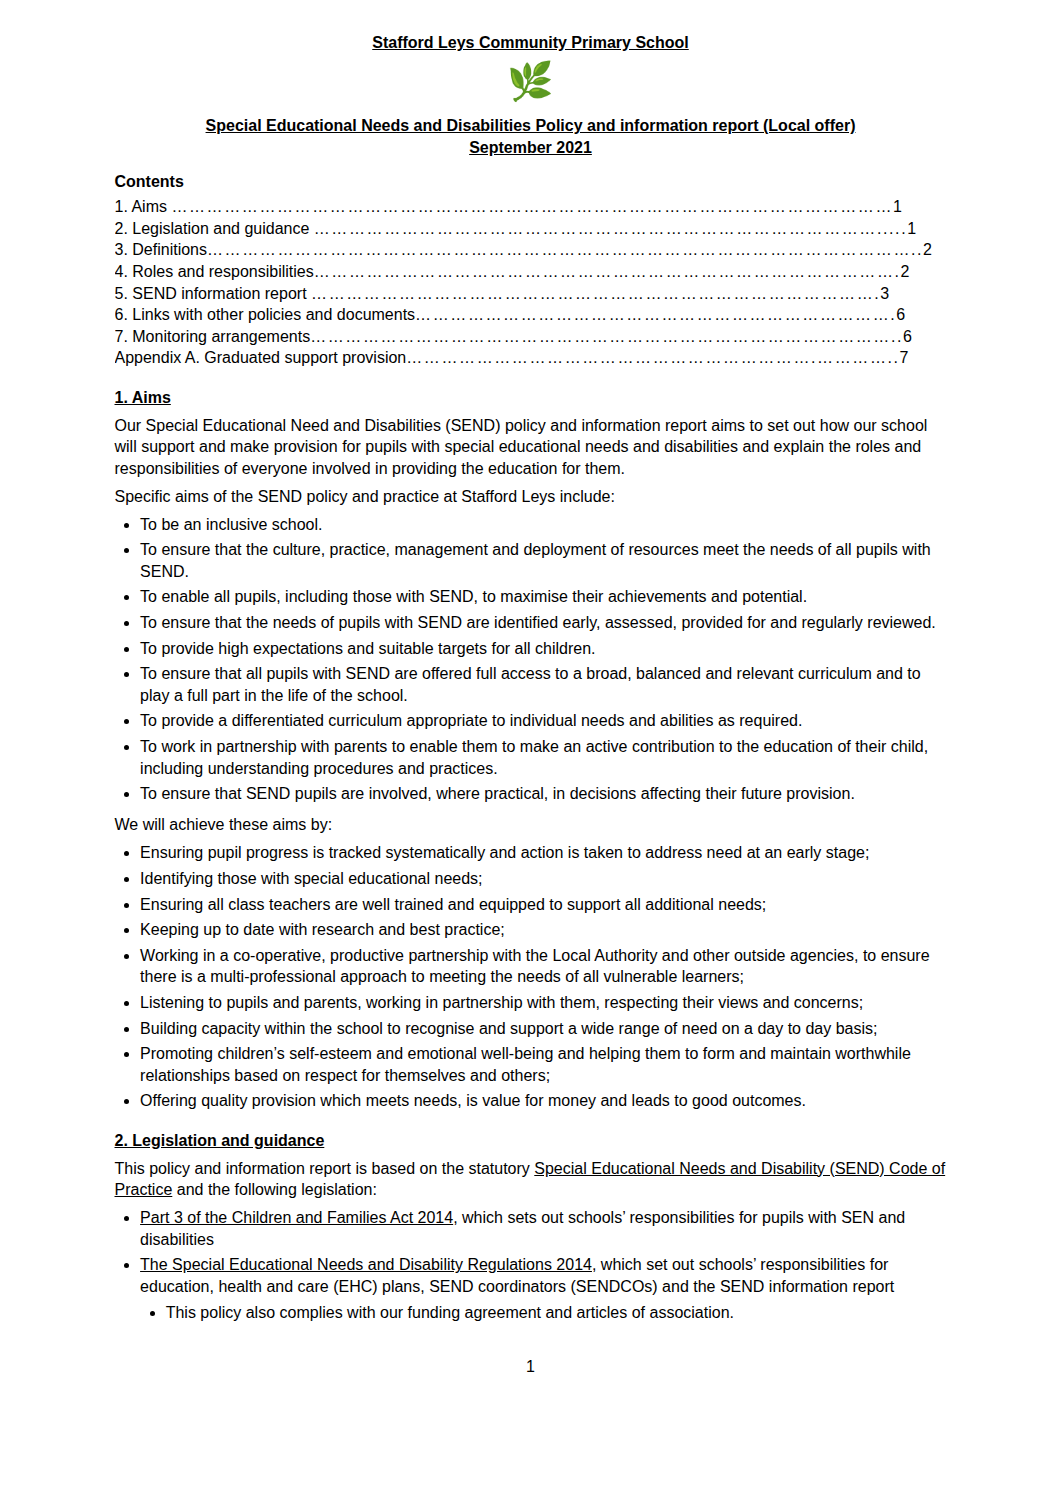Stafford Leys Community Primary School
🌿
Special Educational Needs and Disabilities Policy and information report (Local offer) September 2021
Contents
1. Aims ……………………………………………………………………………………………………………1
2. Legislation and guidance ……………………………………………………………………………………..... 1
3. Definitions………………………………………………………………………………………………………….. 2
4. Roles and responsibilities………………………………………………………………………………………. 2
5. SEND information report ……………………………………………………………………………………. 3
6. Links with other policies and documents………………………………………………………………………. 6
7. Monitoring arrangements……………………………………………………………………………………….. 6
Appendix A. Graduated support provision…………………………………………………………….………….. 7
1. Aims
Our Special Educational Need and Disabilities (SEND) policy and information report aims to set out how our school will support and make provision for pupils with special educational needs and disabilities and explain the roles and responsibilities of everyone involved in providing the education for them.
Specific aims of the SEND policy and practice at Stafford Leys include:
To be an inclusive school.
To ensure that the culture, practice, management and deployment of resources meet the needs of all pupils with SEND.
To enable all pupils, including those with SEND, to maximise their achievements and potential.
To ensure that the needs of pupils with SEND are identified early, assessed, provided for and regularly reviewed.
To provide high expectations and suitable targets for all children.
To ensure that all pupils with SEND are offered full access to a broad, balanced and relevant curriculum and to play a full part in the life of the school.
To provide a differentiated curriculum appropriate to individual needs and abilities as required.
To work in partnership with parents to enable them to make an active contribution to the education of their child, including understanding procedures and practices.
To ensure that SEND pupils are involved, where practical, in decisions affecting their future provision.
We will achieve these aims by:
Ensuring pupil progress is tracked systematically and action is taken to address need at an early stage;
Identifying those with special educational needs;
Ensuring all class teachers are well trained and equipped to support all additional needs;
Keeping up to date with research and best practice;
Working in a co-operative, productive partnership with the Local Authority and other outside agencies, to ensure there is a multi-professional approach to meeting the needs of all vulnerable learners;
Listening to pupils and parents, working in partnership with them, respecting their views and concerns;
Building capacity within the school to recognise and support a wide range of need on a day to day basis;
Promoting children’s self-esteem and emotional well-being and helping them to form and maintain worthwhile relationships based on respect for themselves and others;
Offering quality provision which meets needs, is value for money and leads to good outcomes.
2. Legislation and guidance
This policy and information report is based on the statutory Special Educational Needs and Disability (SEND) Code of Practice and the following legislation:
Part 3 of the Children and Families Act 2014, which sets out schools’ responsibilities for pupils with SEN and disabilities
The Special Educational Needs and Disability Regulations 2014, which set out schools’ responsibilities for education, health and care (EHC) plans, SEND coordinators (SENDCOs) and the SEND information report
This policy also complies with our funding agreement and articles of association.
1